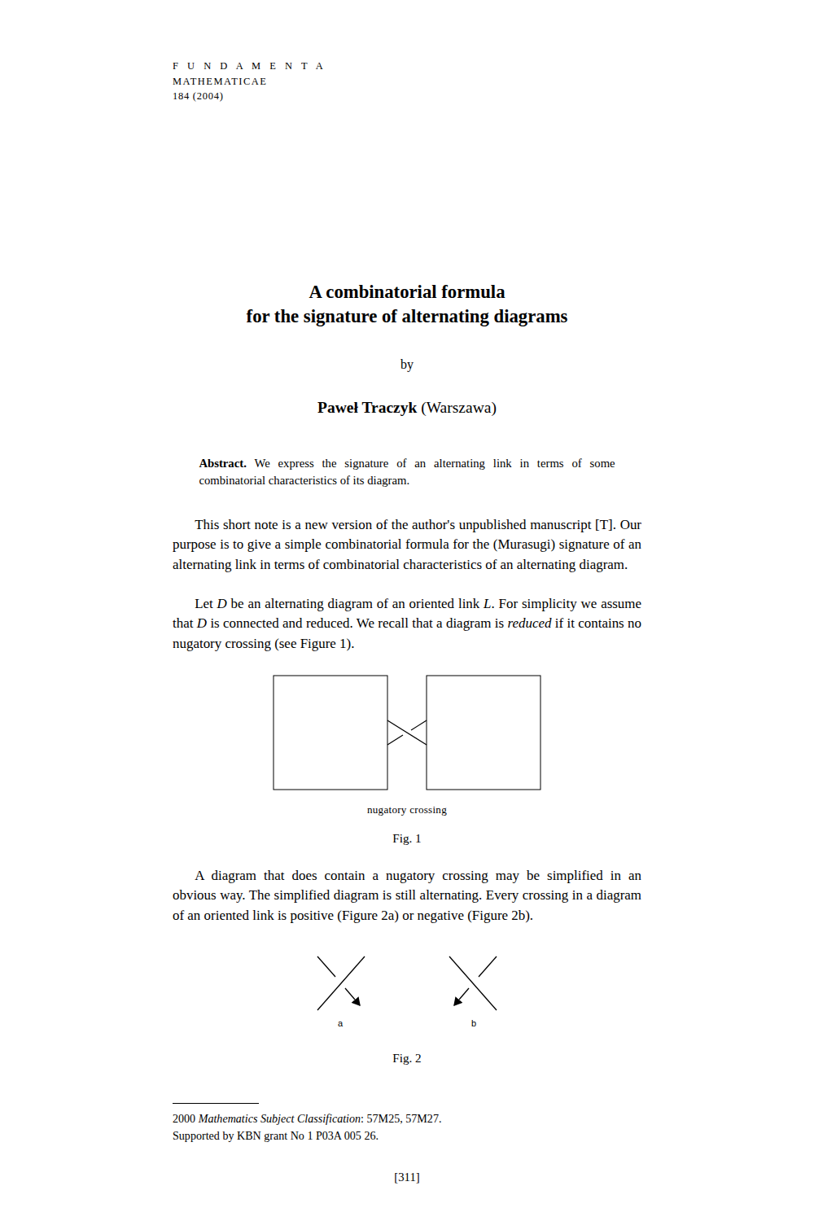F U N D A M E N T A
MATHEMATICAE
184 (2004)
A combinatorial formula
for the signature of alternating diagrams
by
Paweł Traczyk (Warszawa)
Abstract. We express the signature of an alternating link in terms of some combinatorial characteristics of its diagram.
This short note is a new version of the author's unpublished manuscript [T]. Our purpose is to give a simple combinatorial formula for the (Murasugi) signature of an alternating link in terms of combinatorial characteristics of an alternating diagram.
Let D be an alternating diagram of an oriented link L. For simplicity we assume that D is connected and reduced. We recall that a diagram is reduced if it contains no nugatory crossing (see Figure 1).
nugatory crossing
Fig. 1
A diagram that does contain a nugatory crossing may be simplified in an obvious way. The simplified diagram is still alternating. Every crossing in a diagram of an oriented link is positive (Figure 2a) or negative (Figure 2b).
a b
Fig. 2
2000 Mathematics Subject Classification: 57M25, 57M27.
Supported by KBN grant No 1 P03A 005 26.
[311]